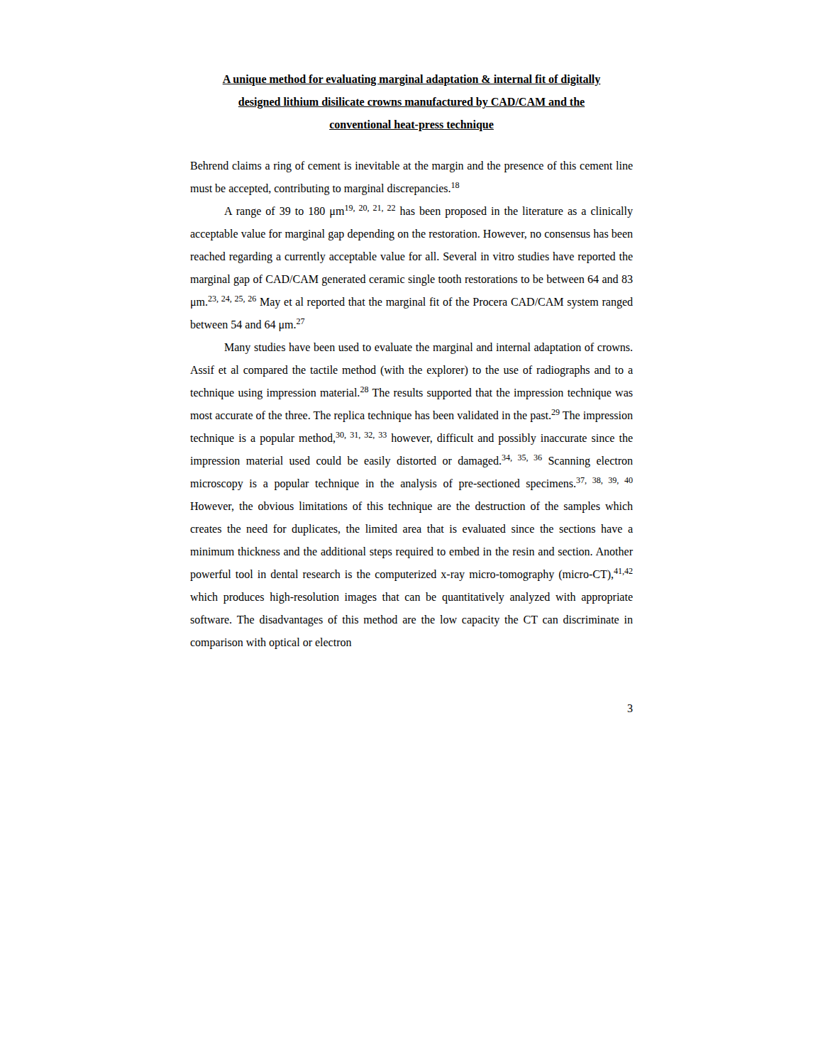A unique method for evaluating marginal adaptation & internal fit of digitally designed lithium disilicate crowns manufactured by CAD/CAM and the conventional heat-press technique
Behrend claims a ring of cement is inevitable at the margin and the presence of this cement line must be accepted, contributing to marginal discrepancies.18
A range of 39 to 180 μm19, 20, 21, 22 has been proposed in the literature as a clinically acceptable value for marginal gap depending on the restoration. However, no consensus has been reached regarding a currently acceptable value for all. Several in vitro studies have reported the marginal gap of CAD/CAM generated ceramic single tooth restorations to be between 64 and 83 μm.23, 24, 25, 26 May et al reported that the marginal fit of the Procera CAD/CAM system ranged between 54 and 64 μm.27
Many studies have been used to evaluate the marginal and internal adaptation of crowns. Assif et al compared the tactile method (with the explorer) to the use of radiographs and to a technique using impression material.28 The results supported that the impression technique was most accurate of the three. The replica technique has been validated in the past.29 The impression technique is a popular method,30, 31, 32, 33 however, difficult and possibly inaccurate since the impression material used could be easily distorted or damaged.34, 35, 36 Scanning electron microscopy is a popular technique in the analysis of pre-sectioned specimens.37, 38, 39, 40 However, the obvious limitations of this technique are the destruction of the samples which creates the need for duplicates, the limited area that is evaluated since the sections have a minimum thickness and the additional steps required to embed in the resin and section. Another powerful tool in dental research is the computerized x-ray micro-tomography (micro-CT),41,42 which produces high-resolution images that can be quantitatively analyzed with appropriate software. The disadvantages of this method are the low capacity the CT can discriminate in comparison with optical or electron
3